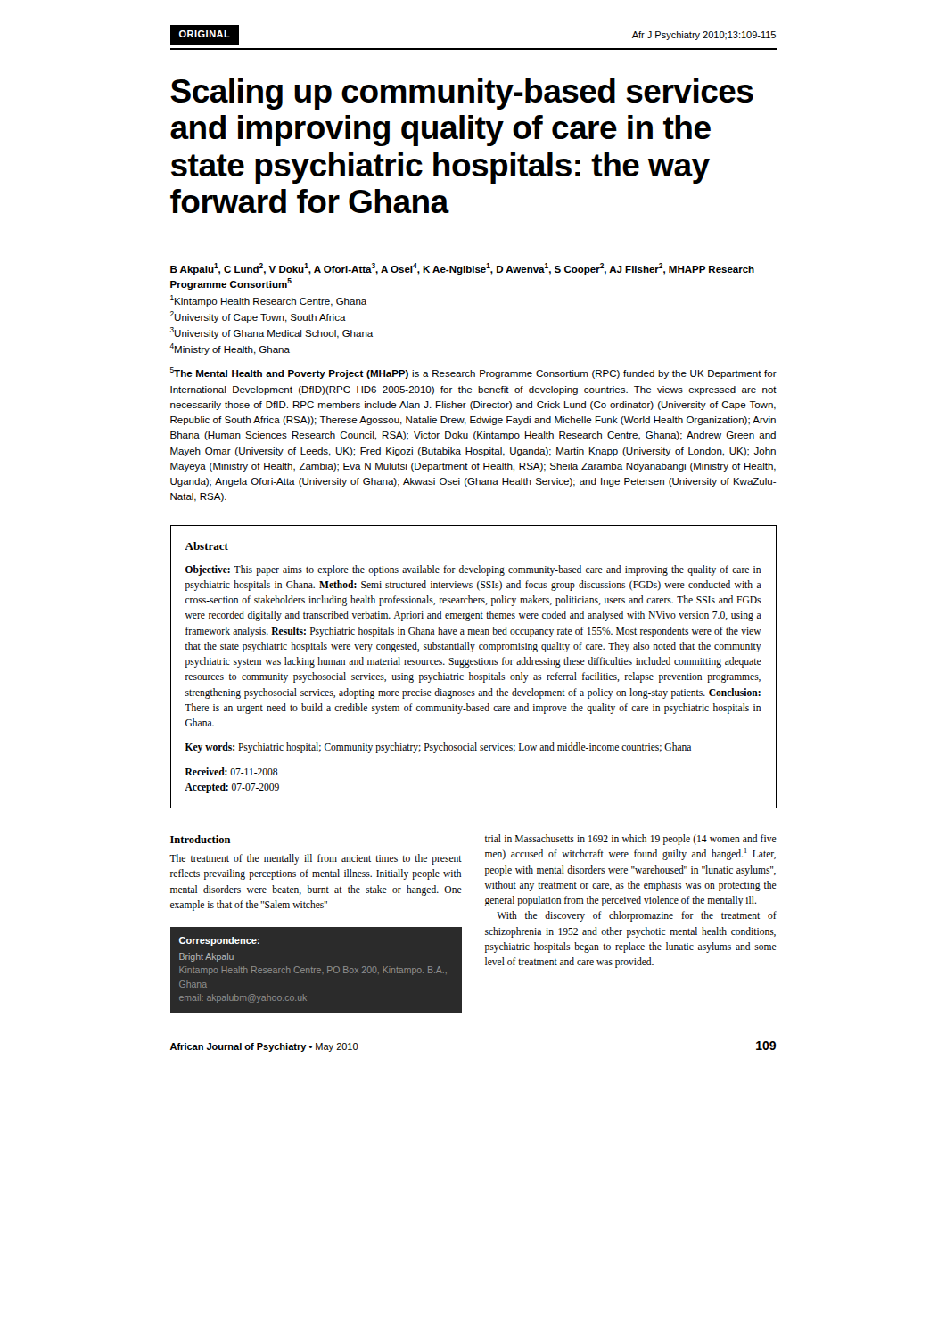ORIGINAL
Afr J Psychiatry 2010;13:109-115
Scaling up community-based services and improving quality of care in the state psychiatric hospitals: the way forward for Ghana
B Akpalu1, C Lund2, V Doku1, A Ofori-Atta3, A Osei4, K Ae-Ngibise1, D Awenva1, S Cooper2, AJ Flisher2, MHAPP Research Programme Consortium5
1Kintampo Health Research Centre, Ghana
2University of Cape Town, South Africa
3University of Ghana Medical School, Ghana
4Ministry of Health, Ghana
5The Mental Health and Poverty Project (MHaPP) is a Research Programme Consortium (RPC) funded by the UK Department for International Development (DfID)(RPC HD6 2005-2010) for the benefit of developing countries. The views expressed are not necessarily those of DfID. RPC members include Alan J. Flisher (Director) and Crick Lund (Co-ordinator) (University of Cape Town, Republic of South Africa (RSA)); Therese Agossou, Natalie Drew, Edwige Faydi and Michelle Funk (World Health Organization); Arvin Bhana (Human Sciences Research Council, RSA); Victor Doku (Kintampo Health Research Centre, Ghana); Andrew Green and Mayeh Omar (University of Leeds, UK); Fred Kigozi (Butabika Hospital, Uganda); Martin Knapp (University of London, UK); John Mayeya (Ministry of Health, Zambia); Eva N Mulutsi (Department of Health, RSA); Sheila Zaramba Ndyanabangi (Ministry of Health, Uganda); Angela Ofori-Atta (University of Ghana); Akwasi Osei (Ghana Health Service); and Inge Petersen (University of KwaZulu-Natal, RSA).
Abstract
Objective: This paper aims to explore the options available for developing community-based care and improving the quality of care in psychiatric hospitals in Ghana. Method: Semi-structured interviews (SSIs) and focus group discussions (FGDs) were conducted with a cross-section of stakeholders including health professionals, researchers, policy makers, politicians, users and carers. The SSIs and FGDs were recorded digitally and transcribed verbatim. Apriori and emergent themes were coded and analysed with NVivo version 7.0, using a framework analysis. Results: Psychiatric hospitals in Ghana have a mean bed occupancy rate of 155%. Most respondents were of the view that the state psychiatric hospitals were very congested, substantially compromising quality of care. They also noted that the community psychiatric system was lacking human and material resources. Suggestions for addressing these difficulties included committing adequate resources to community psychosocial services, using psychiatric hospitals only as referral facilities, relapse prevention programmes, strengthening psychosocial services, adopting more precise diagnoses and the development of a policy on long-stay patients. Conclusion: There is an urgent need to build a credible system of community-based care and improve the quality of care in psychiatric hospitals in Ghana.
Key words: Psychiatric hospital; Community psychiatry; Psychosocial services; Low and middle-income countries; Ghana
Received: 07-11-2008
Accepted: 07-07-2009
Introduction
The treatment of the mentally ill from ancient times to the present reflects prevailing perceptions of mental illness. Initially people with mental disorders were beaten, burnt at the stake or hanged. One example is that of the ''Salem witches''
Correspondence:
Bright Akpalu
Kintampo Health Research Centre, PO Box 200, Kintampo. B.A., Ghana
email: akpalubm@yahoo.co.uk
trial in Massachusetts in 1692 in which 19 people (14 women and five men) accused of witchcraft were found guilty and hanged.1 Later, people with mental disorders were ''warehoused'' in ''lunatic asylums'', without any treatment or care, as the emphasis was on protecting the general population from the perceived violence of the mentally ill.
With the discovery of chlorpromazine for the treatment of schizophrenia in 1952 and other psychotic mental health conditions, psychiatric hospitals began to replace the lunatic asylums and some level of treatment and care was provided.
African Journal of Psychiatry • May 2010
109